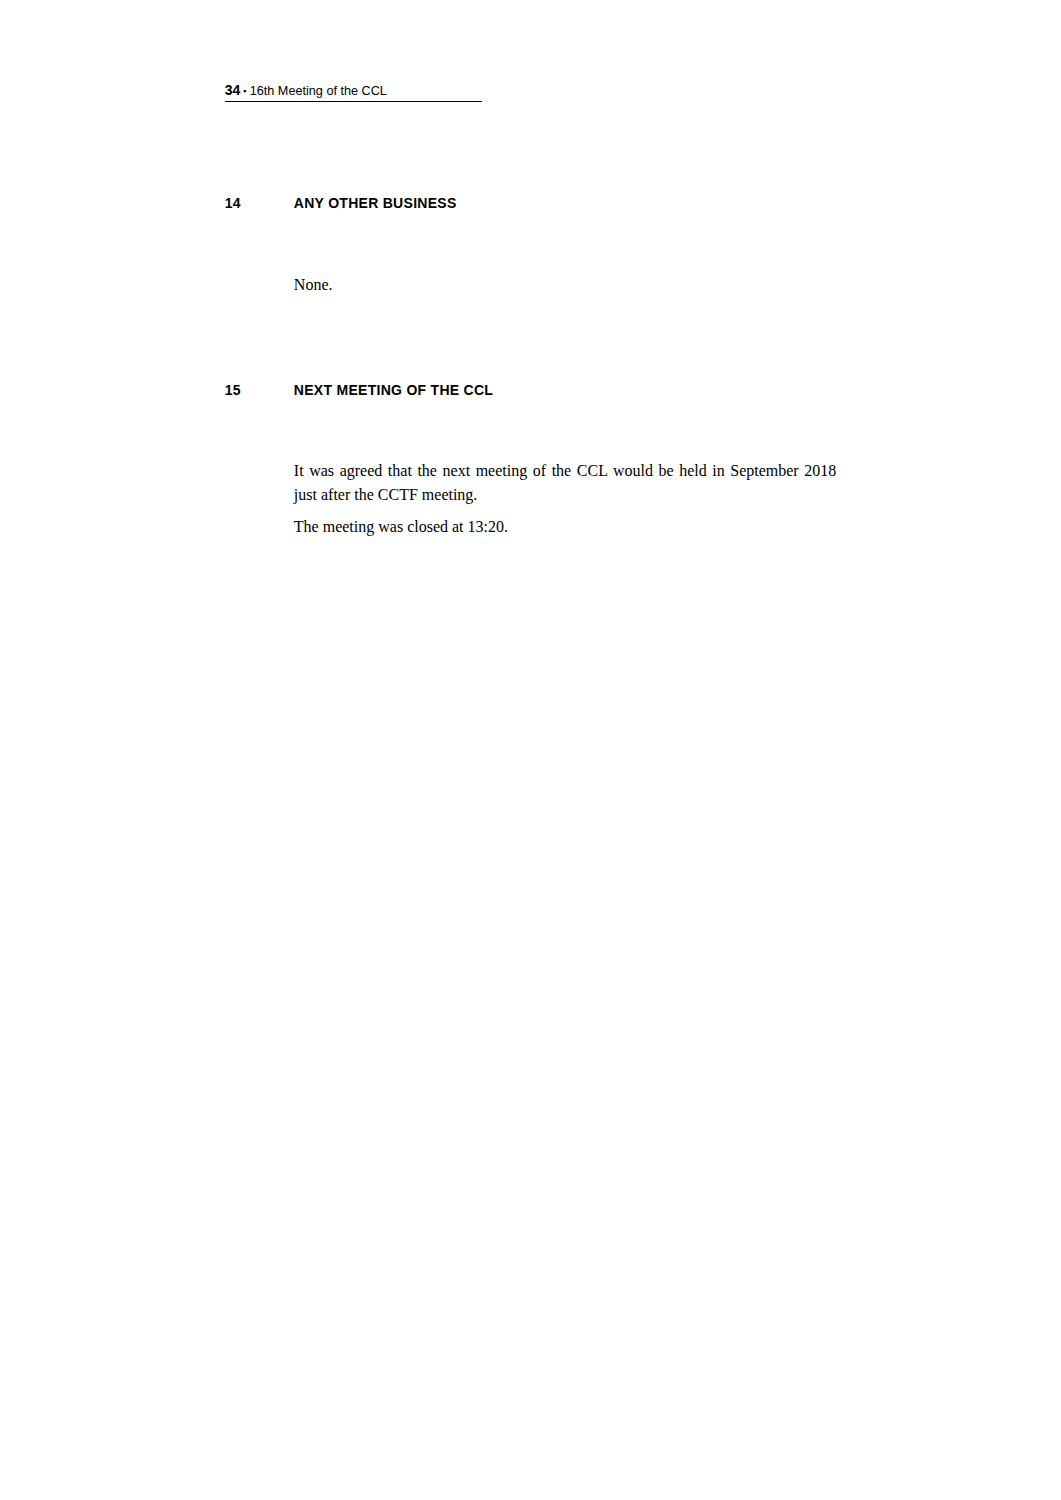34▪16th Meeting of the CCL
14 ANY OTHER BUSINESS
None.
15 NEXT MEETING OF THE CCL
It was agreed that the next meeting of the CCL would be held in September 2018 just after the CCTF meeting.
The meeting was closed at 13:20.